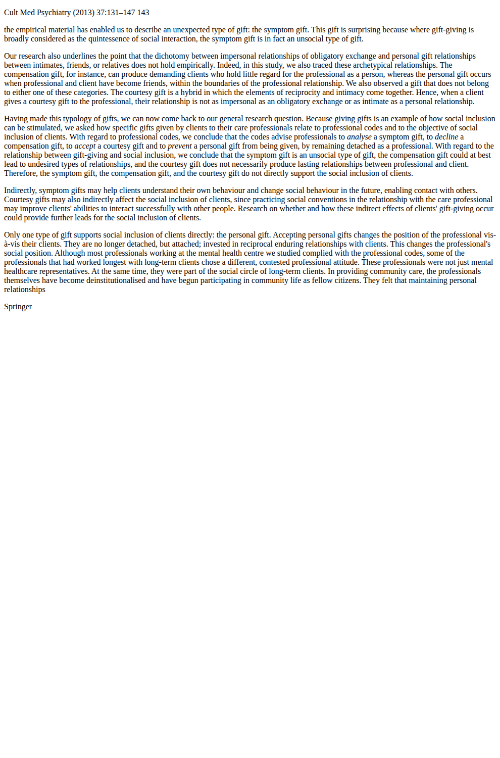Cult Med Psychiatry (2013) 37:131–147 143
the empirical material has enabled us to describe an unexpected type of gift: the symptom gift. This gift is surprising because where gift-giving is broadly considered as the quintessence of social interaction, the symptom gift is in fact an unsocial type of gift.
Our research also underlines the point that the dichotomy between impersonal relationships of obligatory exchange and personal gift relationships between intimates, friends, or relatives does not hold empirically. Indeed, in this study, we also traced these archetypical relationships. The compensation gift, for instance, can produce demanding clients who hold little regard for the professional as a person, whereas the personal gift occurs when professional and client have become friends, within the boundaries of the professional relationship. We also observed a gift that does not belong to either one of these categories. The courtesy gift is a hybrid in which the elements of reciprocity and intimacy come together. Hence, when a client gives a courtesy gift to the professional, their relationship is not as impersonal as an obligatory exchange or as intimate as a personal relationship.
Having made this typology of gifts, we can now come back to our general research question. Because giving gifts is an example of how social inclusion can be stimulated, we asked how specific gifts given by clients to their care professionals relate to professional codes and to the objective of social inclusion of clients. With regard to professional codes, we conclude that the codes advise professionals to analyse a symptom gift, to decline a compensation gift, to accept a courtesy gift and to prevent a personal gift from being given, by remaining detached as a professional. With regard to the relationship between gift-giving and social inclusion, we conclude that the symptom gift is an unsocial type of gift, the compensation gift could at best lead to undesired types of relationships, and the courtesy gift does not necessarily produce lasting relationships between professional and client. Therefore, the symptom gift, the compensation gift, and the courtesy gift do not directly support the social inclusion of clients.
Indirectly, symptom gifts may help clients understand their own behaviour and change social behaviour in the future, enabling contact with others. Courtesy gifts may also indirectly affect the social inclusion of clients, since practicing social conventions in the relationship with the care professional may improve clients' abilities to interact successfully with other people. Research on whether and how these indirect effects of clients' gift-giving occur could provide further leads for the social inclusion of clients.
Only one type of gift supports social inclusion of clients directly: the personal gift. Accepting personal gifts changes the position of the professional vis-à-vis their clients. They are no longer detached, but attached; invested in reciprocal enduring relationships with clients. This changes the professional's social position. Although most professionals working at the mental health centre we studied complied with the professional codes, some of the professionals that had worked longest with long-term clients chose a different, contested professional attitude. These professionals were not just mental healthcare representatives. At the same time, they were part of the social circle of long-term clients. In providing community care, the professionals themselves have become deinstitutionalised and have begun participating in community life as fellow citizens. They felt that maintaining personal relationships
Springer